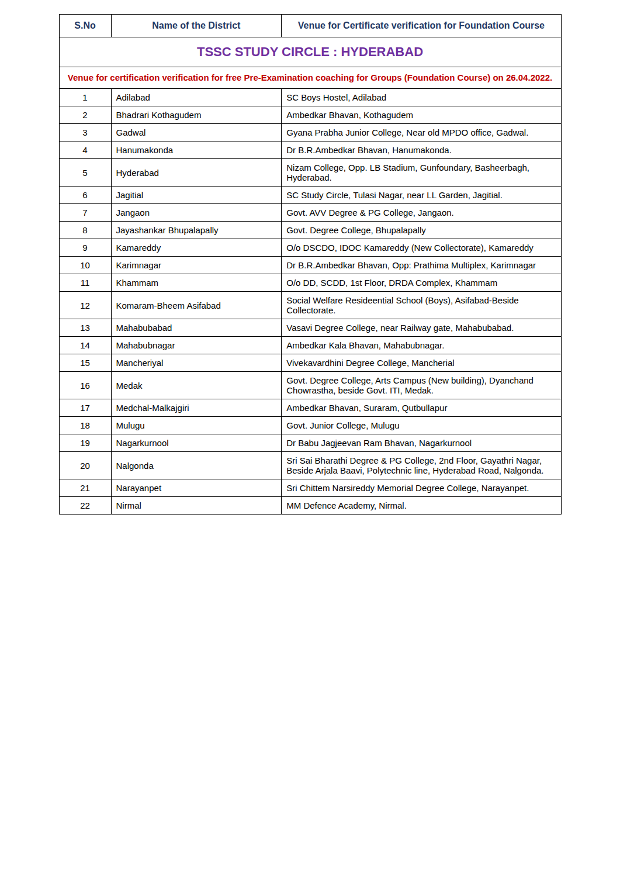| TSSC STUDY CIRCLE : HYDERABAD |
| Venue for certification verification for free Pre-Examination coaching for Groups (Foundation Course) on 26.04.2022. |
| S.No | Name of the District | Venue for Certificate verification for Foundation Course |
| 1 | Adilabad | SC Boys Hostel, Adilabad |
| 2 | Bhadrari Kothagudem | Ambedkar Bhavan, Kothagudem |
| 3 | Gadwal | Gyana Prabha Junior College, Near old MPDO office, Gadwal. |
| 4 | Hanumakonda | Dr B.R.Ambedkar Bhavan, Hanumakonda. |
| 5 | Hyderabad | Nizam College, Opp. LB Stadium, Gunfoundary, Basheerbagh, Hyderabad. |
| 6 | Jagitial | SC Study Circle, Tulasi Nagar, near LL Garden, Jagitial. |
| 7 | Jangaon | Govt. AVV Degree & PG College, Jangaon. |
| 8 | Jayashankar Bhupalapally | Govt. Degree College, Bhupalapally |
| 9 | Kamareddy | O/o DSCDO, IDOC Kamareddy (New Collectorate), Kamareddy |
| 10 | Karimnagar | Dr B.R.Ambedkar Bhavan, Opp: Prathima Multiplex, Karimnagar |
| 11 | Khammam | O/o DD, SCDD, 1st Floor, DRDA Complex, Khammam |
| 12 | Komaram-Bheem Asifabad | Social Welfare Resideential School (Boys), Asifabad-Beside Collectorate. |
| 13 | Mahabubabad | Vasavi Degree College, near Railway gate, Mahabubabad. |
| 14 | Mahabubnagar | Ambedkar Kala Bhavan, Mahabubnagar. |
| 15 | Mancheriyal | Vivekavardhini Degree College, Mancherial |
| 16 | Medak | Govt. Degree College, Arts Campus (New building), Dyanchand Chowrastha, beside Govt. ITI, Medak. |
| 17 | Medchal-Malkajgiri | Ambedkar Bhavan, Suraram, Qutbullapur |
| 18 | Mulugu | Govt. Junior College, Mulugu |
| 19 | Nagarkurnool | Dr Babu Jagjeevan Ram Bhavan, Nagarkurnool |
| 20 | Nalgonda | Sri Sai Bharathi Degree & PG College, 2nd Floor, Gayathri Nagar, Beside Arjala Baavi, Polytechnic line, Hyderabad Road, Nalgonda. |
| 21 | Narayanpet | Sri Chittem Narsireddy Memorial Degree College, Narayanpet. |
| 22 | Nirmal | MM Defence Academy, Nirmal. |